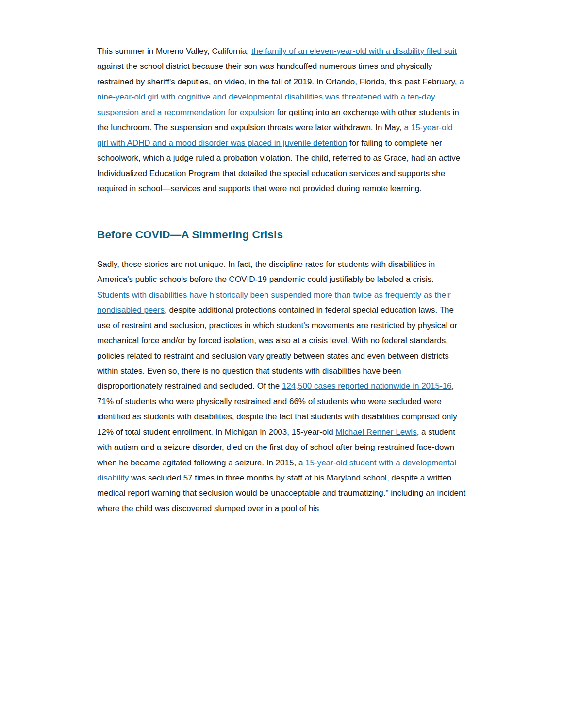This summer in Moreno Valley, California, the family of an eleven-year-old with a disability filed suit against the school district because their son was handcuffed numerous times and physically restrained by sheriff's deputies, on video, in the fall of 2019. In Orlando, Florida, this past February, a nine-year-old girl with cognitive and developmental disabilities was threatened with a ten-day suspension and a recommendation for expulsion for getting into an exchange with other students in the lunchroom. The suspension and expulsion threats were later withdrawn. In May, a 15-year-old girl with ADHD and a mood disorder was placed in juvenile detention for failing to complete her schoolwork, which a judge ruled a probation violation. The child, referred to as Grace, had an active Individualized Education Program that detailed the special education services and supports she required in school—services and supports that were not provided during remote learning.
Before COVID—A Simmering Crisis
Sadly, these stories are not unique. In fact, the discipline rates for students with disabilities in America's public schools before the COVID-19 pandemic could justifiably be labeled a crisis. Students with disabilities have historically been suspended more than twice as frequently as their nondisabled peers, despite additional protections contained in federal special education laws. The use of restraint and seclusion, practices in which student's movements are restricted by physical or mechanical force and/or by forced isolation, was also at a crisis level. With no federal standards, policies related to restraint and seclusion vary greatly between states and even between districts within states. Even so, there is no question that students with disabilities have been disproportionately restrained and secluded. Of the 124,500 cases reported nationwide in 2015-16, 71% of students who were physically restrained and 66% of students who were secluded were identified as students with disabilities, despite the fact that students with disabilities comprised only 12% of total student enrollment. In Michigan in 2003, 15-year-old Michael Renner Lewis, a student with autism and a seizure disorder, died on the first day of school after being restrained face-down when he became agitated following a seizure. In 2015, a 15-year-old student with a developmental disability was secluded 57 times in three months by staff at his Maryland school, despite a written medical report warning that seclusion would be unacceptable and traumatizing," including an incident where the child was discovered slumped over in a pool of his